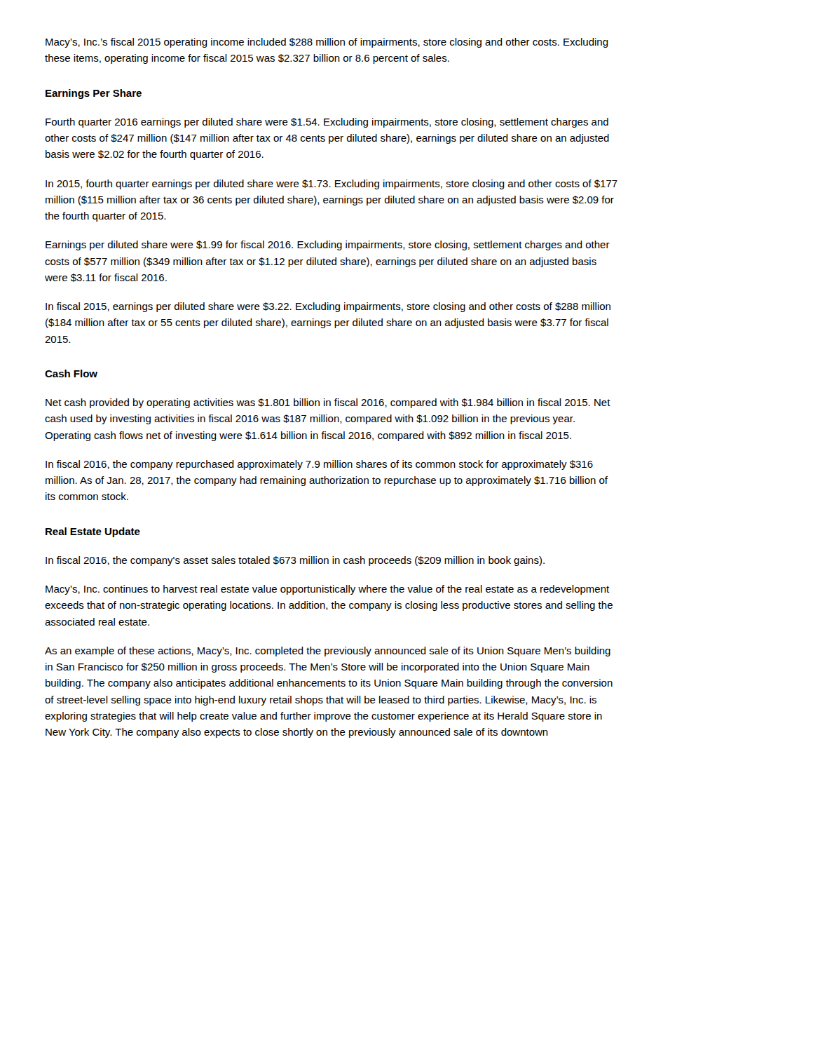Macy’s, Inc.’s fiscal 2015 operating income included $288 million of impairments, store closing and other costs. Excluding these items, operating income for fiscal 2015 was $2.327 billion or 8.6 percent of sales.
Earnings Per Share
Fourth quarter 2016 earnings per diluted share were $1.54. Excluding impairments, store closing, settlement charges and other costs of $247 million ($147 million after tax or 48 cents per diluted share), earnings per diluted share on an adjusted basis were $2.02 for the fourth quarter of 2016.
In 2015, fourth quarter earnings per diluted share were $1.73. Excluding impairments, store closing and other costs of $177 million ($115 million after tax or 36 cents per diluted share), earnings per diluted share on an adjusted basis were $2.09 for the fourth quarter of 2015.
Earnings per diluted share were $1.99 for fiscal 2016. Excluding impairments, store closing, settlement charges and other costs of $577 million ($349 million after tax or $1.12 per diluted share), earnings per diluted share on an adjusted basis were $3.11 for fiscal 2016.
In fiscal 2015, earnings per diluted share were $3.22. Excluding impairments, store closing and other costs of $288 million ($184 million after tax or 55 cents per diluted share), earnings per diluted share on an adjusted basis were $3.77 for fiscal 2015.
Cash Flow
Net cash provided by operating activities was $1.801 billion in fiscal 2016, compared with $1.984 billion in fiscal 2015. Net cash used by investing activities in fiscal 2016 was $187 million, compared with $1.092 billion in the previous year. Operating cash flows net of investing were $1.614 billion in fiscal 2016, compared with $892 million in fiscal 2015.
In fiscal 2016, the company repurchased approximately 7.9 million shares of its common stock for approximately $316 million. As of Jan. 28, 2017, the company had remaining authorization to repurchase up to approximately $1.716 billion of its common stock.
Real Estate Update
In fiscal 2016, the company's asset sales totaled $673 million in cash proceeds ($209 million in book gains).
Macy’s, Inc. continues to harvest real estate value opportunistically where the value of the real estate as a redevelopment exceeds that of non-strategic operating locations. In addition, the company is closing less productive stores and selling the associated real estate.
As an example of these actions, Macy’s, Inc. completed the previously announced sale of its Union Square Men’s building in San Francisco for $250 million in gross proceeds. The Men’s Store will be incorporated into the Union Square Main building. The company also anticipates additional enhancements to its Union Square Main building through the conversion of street-level selling space into high-end luxury retail shops that will be leased to third parties. Likewise, Macy’s, Inc. is exploring strategies that will help create value and further improve the customer experience at its Herald Square store in New York City. The company also expects to close shortly on the previously announced sale of its downtown